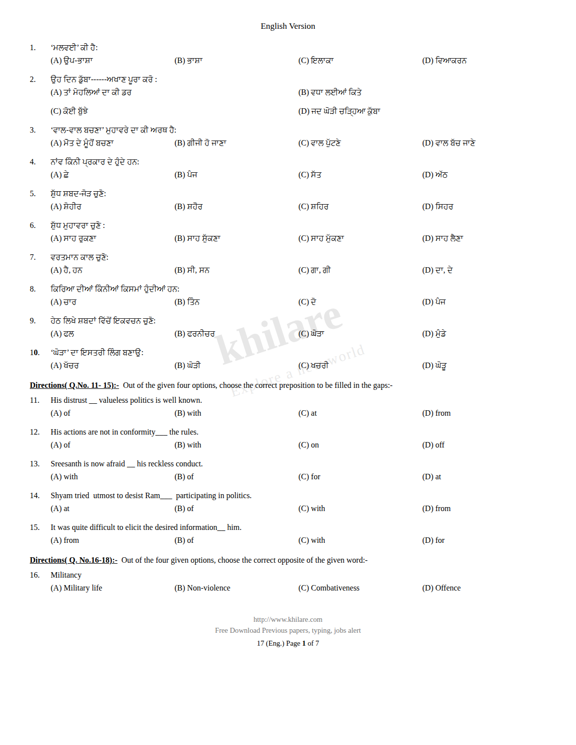khilareExplore a new world
English Version
1.
‘ਮਲਵਈ’ ਕੀ ਹੈ:
(A) ਉਪ-ਭਾਸ਼ਾ
(B) ਭਾਸ਼ਾ
(C) ਇਲਾਕਾ
(D) ਵਿਆਕਰਨ
2.
ਉਹ ਦਿਨ ਡੁੱਬਾ------ਅਖਾਣ ਪੂਰਾ ਕਰੋ :
(A) ਤਾਂ ਮੋਹਲਿਆਂ ਦਾ ਕੀ ਡਰ
(B) ਵਧਾ ਲਈਆਂ ਕਿਤੇ
(C) ਕੋਈ ਬੁੱਝੇ
(D) ਜਦ ਘੋੜੀ ਚੜ੍ਹਿਆ ਕੁੱਬਾ
3.
‘ਵਾਲ-ਵਾਲ ਬਚਣਾ’ ਮੁਹਾਵਰੇ ਦਾ ਕੀ ਅਰਥ ਹੈ:
(A) ਮੌਤ ਦੇ ਮੂੰਹੋਂ ਬਚਣਾ
(B) ਗੀਜੀ ਹੋ ਜਾਣਾ
(C) ਵਾਲ ਪੁੱਟਣੇ
(D) ਵਾਲ ਬੱਚ ਜਾਣੇ
4.
ਨਾਂਵ ਕਿੰਨੀ ਪ੍ਰਕਾਰ ਦੇ ਹੁੰਦੇ ਹਨ:
(A) ਛੇ
(B) ਪੰਜ
(C) ਸੱਤ
(D) ਅੱਠ
5.
ਸ਼ੁੱਧ ਸ਼ਬਦ-ਜੋੜ ਚੁਣੋ:
(A) ਸ਼ੋਹੀਰ
(B) ਸ਼ਹੌਰ
(C) ਸ਼ਹਿਰ
(D) ਸਿਹਰ
6.
ਸ਼ੁੱਧ ਮੁਹਾਵਰਾ ਚੁਣੋ :
(A) ਸਾਹ ਰੁਕਣਾ
(B) ਸਾਹ ਸੁੱਕਣਾ
(C) ਸਾਹ ਮੁੱਕਣਾ
(D) ਸਾਹ ਲੈਣਾ
7.
ਵਰਤਮਾਨ ਕਾਲ ਚੁਣੋ:
(A) ਹੈ, ਹਨ
(B) ਸੀ, ਸਨ
(C) ਗਾ, ਗੀ
(D) ਦਾ, ਦੇ
8.
ਕਿਰਿਆ ਦੀਆਂ ਕਿੰਨੀਆਂ ਕਿਸਮਾਂ ਹੁੰਦੀਆਂ ਹਨ:
(A) ਚਾਰ
(B) ਤਿੰਨ
(C) ਦੋ
(D) ਪੰਜ
9.
ਹੇਠ ਲਿਖੇ ਸ਼ਬਦਾਂ ਵਿੱਚੋਂ ਇਕਵਚਨ ਚੁਣੋ:
(A) ਫਲ
(B) ਫਰਨੀਚਰ
(C) ਘੋੜਾ
(D) ਮੁੰਡੇ
10.
‘ਘੋੜਾ’ ਦਾ ਇਸਤਰੀ ਲਿੰਗ ਬਣਾਉ:
(A) ਖੱਚਰ
(B) ਘੋੜੀ
(C) ਖਚਰੀ
(D) ਘੋੜੂ
Directions( Q.No. 11- 15):- Out of the given four options, choose the correct preposition to be filled in the gaps:-
11.
His distrust __ valueless politics is well known.
(A) of
(B) with
(C) at
(D) from
12.
His actions are not in conformity___ the rules.
(A) of
(B) with
(C) on
(D) off
13.
Sreesanth is now afraid __ his reckless conduct.
(A) with
(B) of
(C) for
(D) at
14.
Shyam tried utmost to desist Ram___ participating in politics.
(A) at
(B) of
(C) with
(D) from
15.
It was quite difficult to elicit the desired information__ him.
(A) from
(B) of
(C) with
(D) for
Directions( Q. No.16-18):- Out of the four given options, choose the correct opposite of the given word:-
16.
Militancy
(A) Military life
(B) Non-violence
(C) Combativeness
(D) Offence
http://www.khilare.com
Free Download Previous papers, typing, jobs alert
17 (Eng.) Page 1 of 7